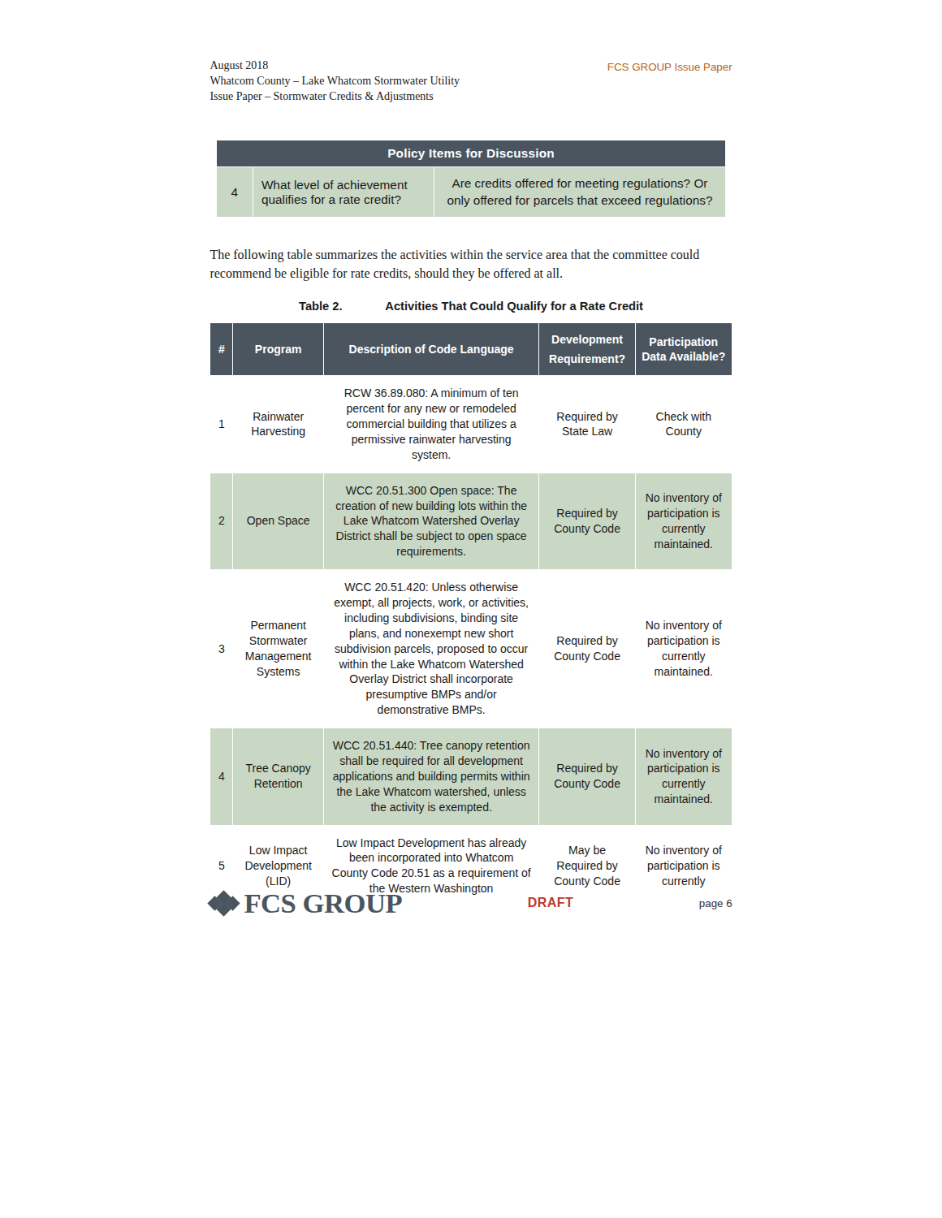August 2018
Whatcom County – Lake Whatcom Stormwater Utility
Issue Paper – Stormwater Credits & Adjustments
FCS GROUP Issue Paper
| Policy Items for Discussion |
| 4 | What level of achievement qualifies for a rate credit? | Are credits offered for meeting regulations? Or only offered for parcels that exceed regulations? |
The following table summarizes the activities within the service area that the committee could recommend be eligible for rate credits, should they be offered at all.
Table 2. Activities That Could Qualify for a Rate Credit
| # | Program | Description of Code Language | Development Requirement? | Participation Data Available? |
| --- | --- | --- | --- | --- |
| 1 | Rainwater Harvesting | RCW 36.89.080: A minimum of ten percent for any new or remodeled commercial building that utilizes a permissive rainwater harvesting system. | Required by State Law | Check with County |
| 2 | Open Space | WCC 20.51.300 Open space: The creation of new building lots within the Lake Whatcom Watershed Overlay District shall be subject to open space requirements. | Required by County Code | No inventory of participation is currently maintained. |
| 3 | Permanent Stormwater Management Systems | WCC 20.51.420: Unless otherwise exempt, all projects, work, or activities, including subdivisions, binding site plans, and nonexempt new short subdivision parcels, proposed to occur within the Lake Whatcom Watershed Overlay District shall incorporate presumptive BMPs and/or demonstrative BMPs. | Required by County Code | No inventory of participation is currently maintained. |
| 4 | Tree Canopy Retention | WCC 20.51.440: Tree canopy retention shall be required for all development applications and building permits within the Lake Whatcom watershed, unless the activity is exempted. | Required by County Code | No inventory of participation is currently maintained. |
| 5 | Low Impact Development (LID) | Low Impact Development has already been incorporated into Whatcom County Code 20.51 as a requirement of the Western Washington | May be Required by County Code | No inventory of participation is currently |
FCS GROUP
DRAFT
page 6